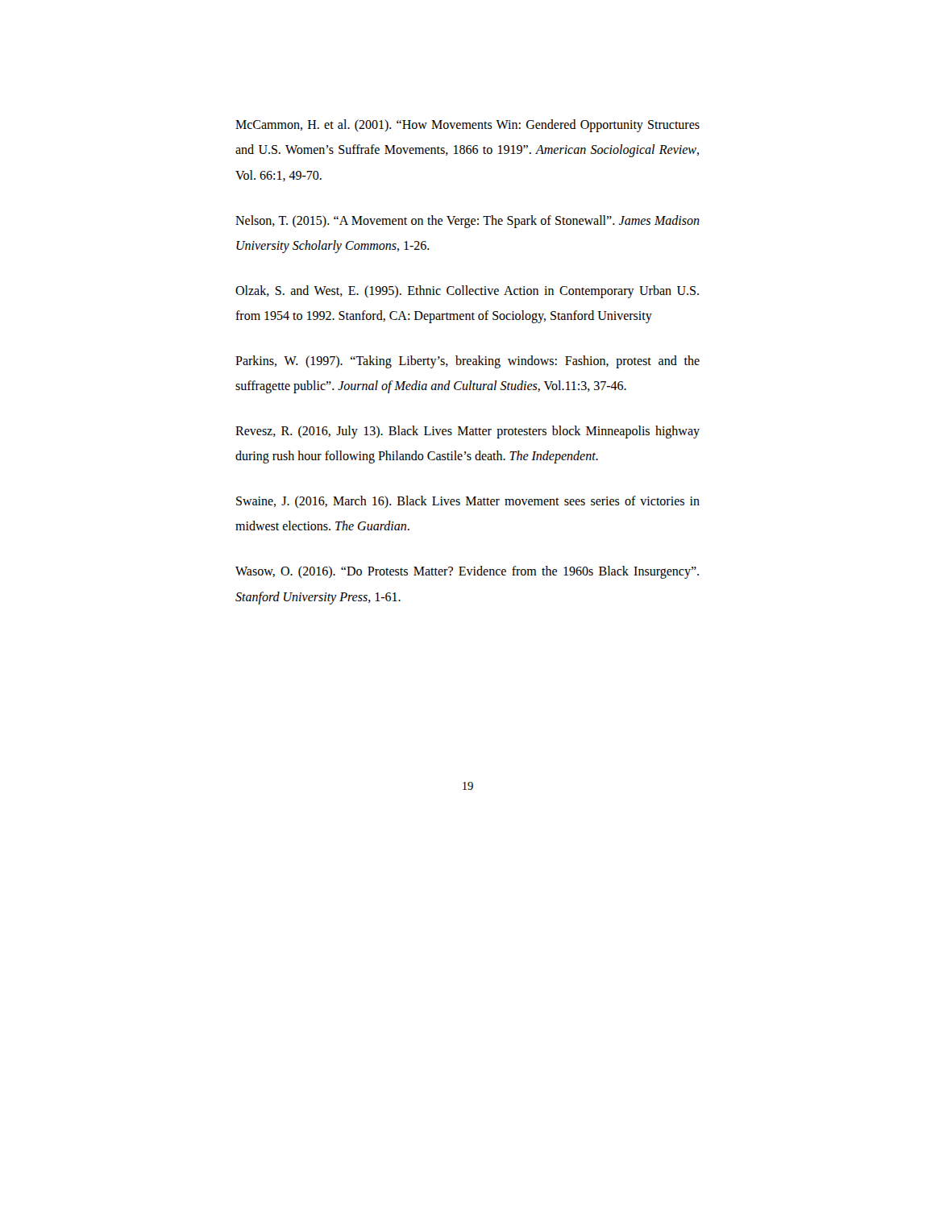McCammon, H. et al. (2001). “How Movements Win: Gendered Opportunity Structures and U.S. Women’s Suffrafe Movements, 1866 to 1919”. American Sociological Review, Vol. 66:1, 49-70.
Nelson, T. (2015). “A Movement on the Verge: The Spark of Stonewall”. James Madison University Scholarly Commons, 1-26.
Olzak, S. and West, E. (1995). Ethnic Collective Action in Contemporary Urban U.S. from 1954 to 1992. Stanford, CA: Department of Sociology, Stanford University
Parkins, W. (1997). “Taking Liberty’s, breaking windows: Fashion, protest and the suffragette public”. Journal of Media and Cultural Studies, Vol.11:3, 37-46.
Revesz, R. (2016, July 13). Black Lives Matter protesters block Minneapolis highway during rush hour following Philando Castile’s death. The Independent.
Swaine, J. (2016, March 16). Black Lives Matter movement sees series of victories in midwest elections. The Guardian.
Wasow, O. (2016). “Do Protests Matter? Evidence from the 1960s Black Insurgency”. Stanford University Press, 1-61.
19